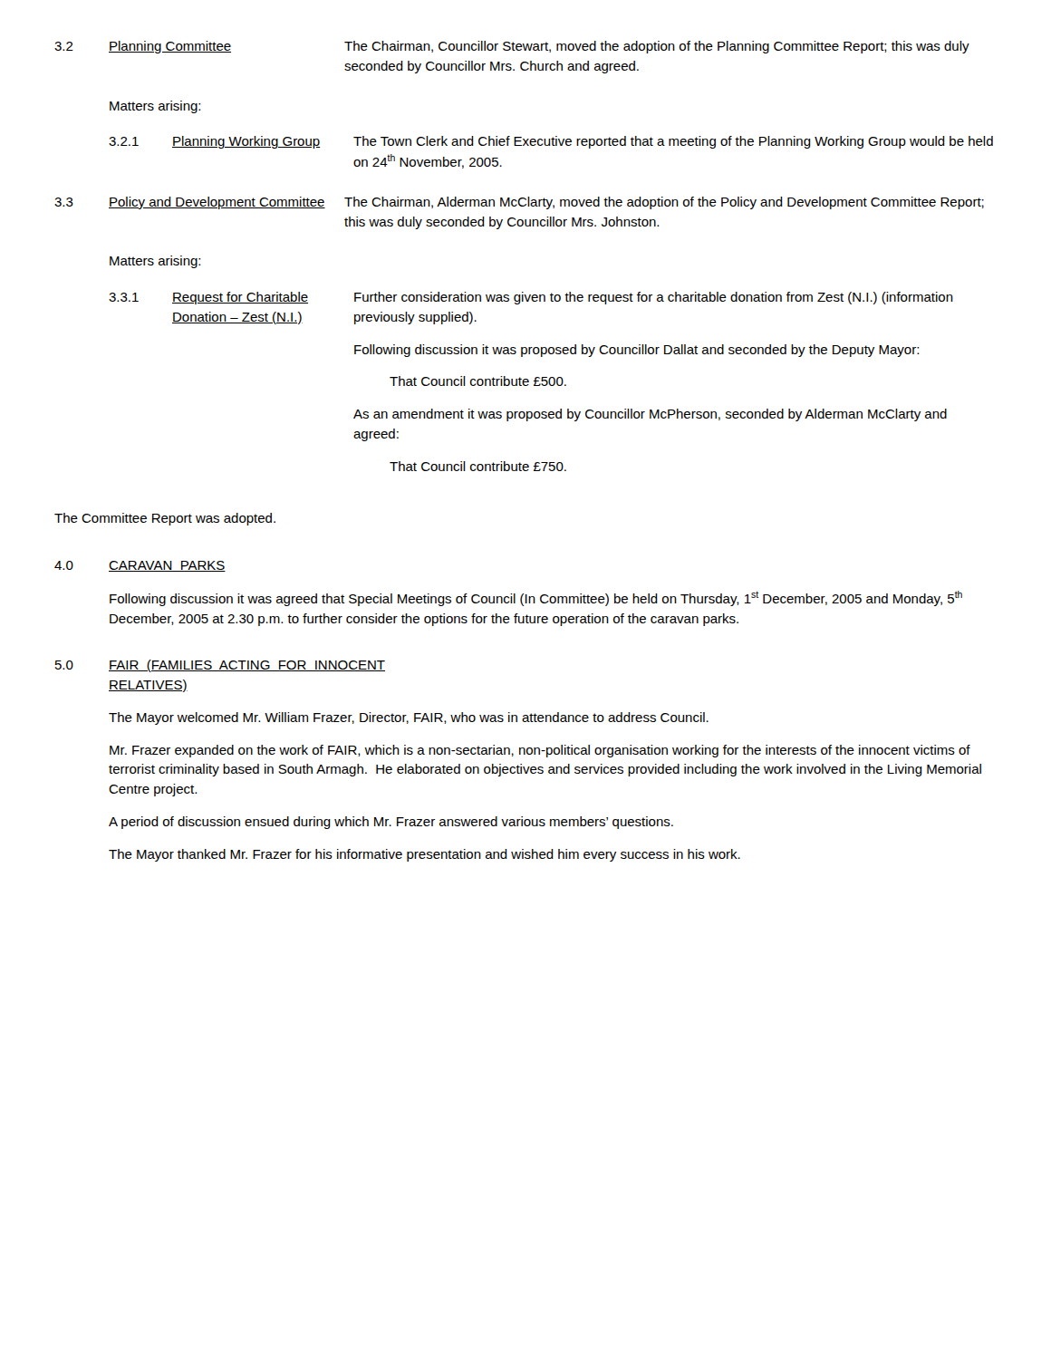3.2
Planning Committee
The Chairman, Councillor Stewart, moved the adoption of the Planning Committee Report; this was duly seconded by Councillor Mrs. Church and agreed.
Matters arising:
3.2.1
Planning Working Group
The Town Clerk and Chief Executive reported that a meeting of the Planning Working Group would be held on 24th November, 2005.
3.3
Policy and Development Committee
The Chairman, Alderman McClarty, moved the adoption of the Policy and Development Committee Report; this was duly seconded by Councillor Mrs. Johnston.
Matters arising:
3.3.1
Request for Charitable Donation – Zest (N.I.)
Further consideration was given to the request for a charitable donation from Zest (N.I.) (information previously supplied).
Following discussion it was proposed by Councillor Dallat and seconded by the Deputy Mayor:
That Council contribute £500.
As an amendment it was proposed by Councillor McPherson, seconded by Alderman McClarty and agreed:
That Council contribute £750.
The Committee Report was adopted.
4.0
CARAVAN PARKS
Following discussion it was agreed that Special Meetings of Council (In Committee) be held on Thursday, 1st December, 2005 and Monday, 5th December, 2005 at 2.30 p.m. to further consider the options for the future operation of the caravan parks.
5.0
FAIR (FAMILIES ACTING FOR INNOCENT
RELATIVES)
The Mayor welcomed Mr. William Frazer, Director, FAIR, who was in attendance to address Council.
Mr. Frazer expanded on the work of FAIR, which is a non-sectarian, non-political organisation working for the interests of the innocent victims of terrorist criminality based in South Armagh. He elaborated on objectives and services provided including the work involved in the Living Memorial Centre project.
A period of discussion ensued during which Mr. Frazer answered various members’ questions.
The Mayor thanked Mr. Frazer for his informative presentation and wished him every success in his work.